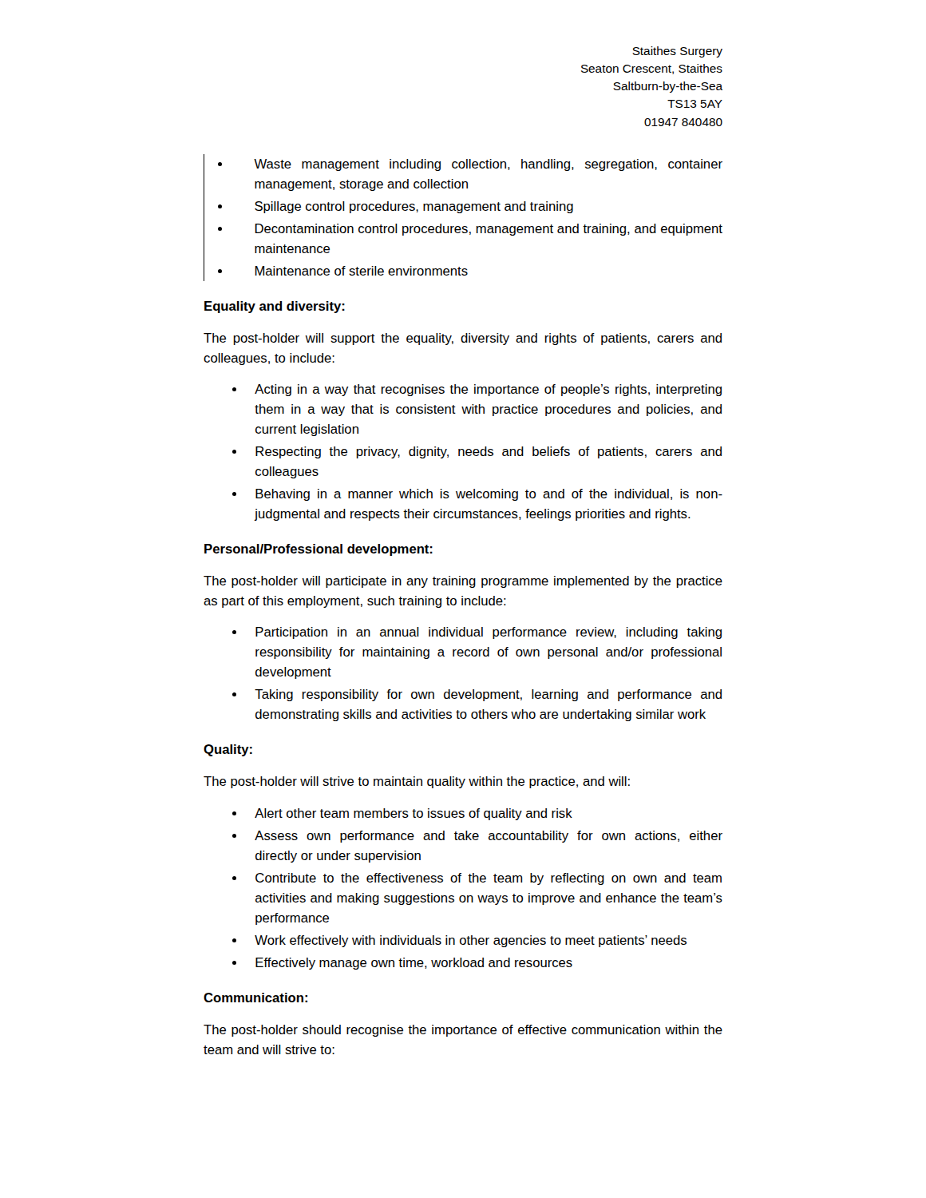Staithes Surgery
Seaton Crescent, Staithes
Saltburn-by-the-Sea
TS13 5AY
01947 840480
Waste management including collection, handling, segregation, container management, storage and collection
Spillage control procedures, management and training
Decontamination control procedures, management and training, and equipment maintenance
Maintenance of sterile environments
Equality and diversity:
The post-holder will support the equality, diversity and rights of patients, carers and colleagues, to include:
Acting in a way that recognises the importance of people’s rights, interpreting them in a way that is consistent with practice procedures and policies, and current legislation
Respecting the privacy, dignity, needs and beliefs of patients, carers and colleagues
Behaving in a manner which is welcoming to and of the individual, is non-judgmental and respects their circumstances, feelings priorities and rights.
Personal/Professional development:
The post-holder will participate in any training programme implemented by the practice as part of this employment, such training to include:
Participation in an annual individual performance review, including taking responsibility for maintaining a record of own personal and/or professional development
Taking responsibility for own development, learning and performance and demonstrating skills and activities to others who are undertaking similar work
Quality:
The post-holder will strive to maintain quality within the practice, and will:
Alert other team members to issues of quality and risk
Assess own performance and take accountability for own actions, either directly or under supervision
Contribute to the effectiveness of the team by reflecting on own and team activities and making suggestions on ways to improve and enhance the team’s performance
Work effectively with individuals in other agencies to meet patients’ needs
Effectively manage own time, workload and resources
Communication:
The post-holder should recognise the importance of effective communication within the team and will strive to: